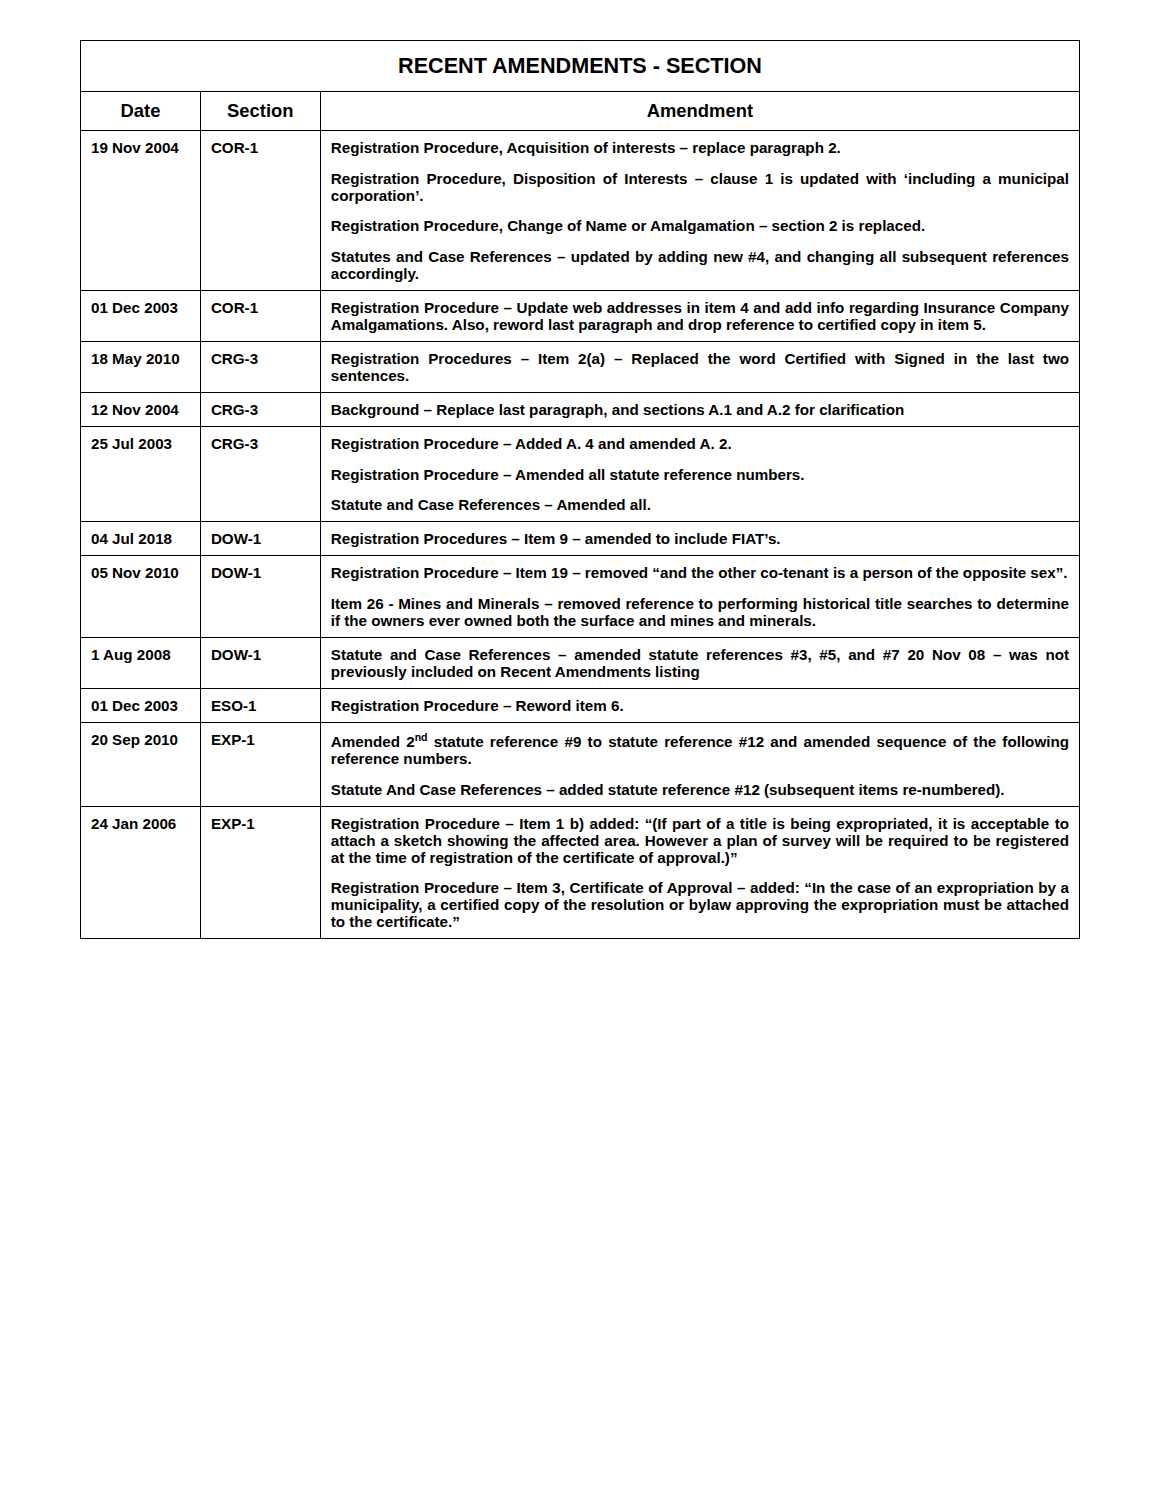RECENT AMENDMENTS - SECTION
| Date | Section | Amendment |
| --- | --- | --- |
| 19 Nov 2004 | COR-1 | Registration Procedure, Acquisition of interests – replace paragraph 2. Registration Procedure, Disposition of Interests – clause 1 is updated with ‘including a municipal corporation’. Registration Procedure, Change of Name or Amalgamation – section 2 is replaced. Statutes and Case References – updated by adding new #4, and changing all subsequent references accordingly. |
| 01 Dec 2003 | COR-1 | Registration Procedure – Update web addresses in item 4 and add info regarding Insurance Company Amalgamations. Also, reword last paragraph and drop reference to certified copy in item 5. |
| 18 May 2010 | CRG-3 | Registration Procedures – Item 2(a) – Replaced the word Certified with Signed in the last two sentences. |
| 12 Nov 2004 | CRG-3 | Background – Replace last paragraph, and sections A.1 and A.2 for clarification |
| 25 Jul 2003 | CRG-3 | Registration Procedure – Added A. 4 and amended A. 2. Registration Procedure – Amended all statute reference numbers. Statute and Case References – Amended all. |
| 04 Jul 2018 | DOW-1 | Registration Procedures – Item 9 – amended to include FIAT’s. |
| 05 Nov 2010 | DOW-1 | Registration Procedure – Item 19 – removed “and the other co-tenant is a person of the opposite sex”. Item 26 - Mines and Minerals – removed reference to performing historical title searches to determine if the owners ever owned both the surface and mines and minerals. |
| 1 Aug 2008 | DOW-1 | Statute and Case References – amended statute references #3, #5, and #7 20 Nov 08 – was not previously included on Recent Amendments listing |
| 01 Dec 2003 | ESO-1 | Registration Procedure – Reword item 6. |
| 20 Sep 2010 | EXP-1 | Amended 2 nd statute reference #9 to statute reference #12 and amended sequence of the following reference numbers. Statute And Case References – added statute reference #12 (subsequent items re-numbered). |
| 24 Jan 2006 | EXP-1 | Registration Procedure – Item 1 b) added: “(If part of a title is being expropriated, it is acceptable to attach a sketch showing the affected area. However a plan of survey will be required to be registered at the time of registration of the certificate of approval.)” Registration Procedure – Item 3, Certificate of Approval – added: “In the case of an expropriation by a municipality, a certified copy of the resolution or bylaw approving the expropriation must be attached to the certificate.” |